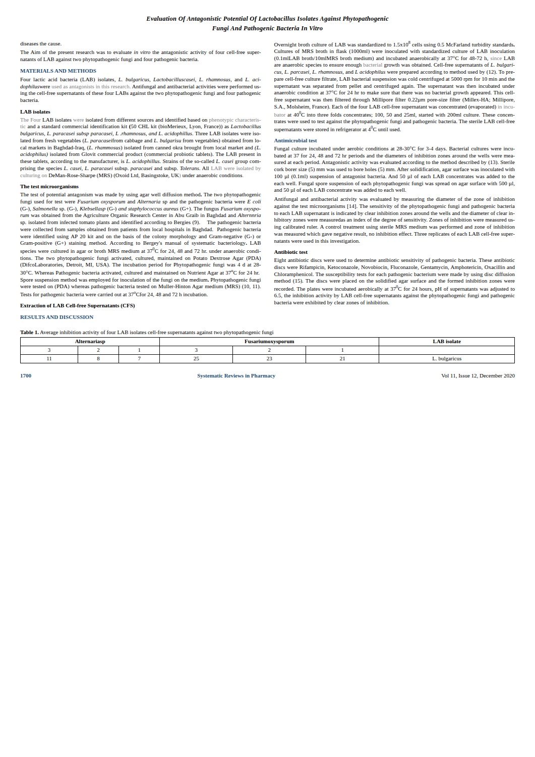Evaluation Of Antagonistic Potential Of Lactobacillus Isolates Against Phytopathogenic
Fungi And Pathogenic Bacteria In Vitro
diseases the cause.
The Aim of the present research was to evaluate in vitro the antagonistic activity of four cell-free supernatants of LAB against two phytopathogenic fungi and four pathogenic bacteria.
MATERIALS AND METHODS
Four lactic acid bacteria (LAB) isolates, L. bulgaricus, Lactobacilluscasei, L. rhamnosus, and L. acidophiluswere used as antagonists in this research. Antifungal and antibacterial activities were performed using the cell-free supernatants of these four LABs against the two phytopathogenic fungi and four pathogenic bacteria.
LAB isolates
The Four LAB isolates were isolated from different sources and identified based on phenotypic characteristic and a standard commercial identification kit (50 CHL kit (bioMerieux, Lyon, France)) as Lactobacillus bulgaricus, L. paracasei subsp paracasei, L .rhamnosus, and L. acidophillus. Three LAB isolates were isolated from fresh vegetables (L. paracaseifrom cabbage and L. bulgarisu from vegetables) obtained from local markets in Baghdad-Iraq, (L. rhammosus) isolated from canned okra brought from local market and (L. acidophilus) isolated from Glovit commercial product (commercial probiotic tablets). The LAB present in these tablets, according to the manufacturer, is L. acidophillus. Strains of the so-called L. casei group comprising the species L. casei, L. paracasei subsp. paracasei and subsp. Tolerans. All LAB were isolated by culturing on DeMan-Rose-Sharpe (MRS) (Oxoid Ltd, Basingstoke, UK) under anaerobic conditions.
The test microorganisms
The test of potential antagonism was made by using agar well diffusion method. The two phytopathogenic fungi used for test were Fusarium oxysporum and Alternaria sp and the pathogenic bacteria were E coli (G-), Salmonella sp. (G-), Klebsellasp (G-) and staphylococcus aureus (G+). The fungus Fusarium oxysporum was obtained from the Agriculture Organic Research Center in Abu Graib in Baghdad and Alternnria sp. isolated from infected tomato plants and identified according to Bergies (9). The pathogenic bacteria were collected from samples obtained from patients from local hospitals in Baghdad. Pathogenic bacteria were identified using AP 20 kit and on the basis of the colony morphology and Gram-negative (G-) or Gram-positive (G+) staining method. According to Bergey's manual of systematic bacteriology. LAB species were cultured in agar or broth MRS medium at 370C for 24, 48 and 72 hr. under anaerobic conditions. The two phytopathogenic fungi activated, cultured, maintained on Potato Dextrose Agar (PDA) (DifcoLaboratories, Detroit, MI, USA). The incubation period for Phytopathogenic fungi was 4 d at 28-30°C. Whereas Pathogenic bacteria activated, cultured and maintained on Nutrient Agar at 37oC for 24 hr. Spore suspension method was employed for inoculation of the fungi on the medium. Phytopathogenic fungi were tested on (PDA) whereas pathogenic bacteria tested on Muller-Hinton Agar medium (MRS) (10, 11). Tests for pathogenic bacteria were carried out at 37oCfor 24, 48 and 72 h incubation.
Extraction of LAB Cell-free Supernatants (CFS)
RESULTS AND DISCUSSION
Overnight broth culture of LAB was standardized to 1.5x108 cells using 0.5 McFarland turbidity standards. Cultures of MRS broth in flask (1000ml) were inoculated with standardized culture of LAB inoculation (0.1mlLAB broth/10mlMRS broth medium) and incubated anaerobically at 37°C for 48-72 h, since LAB are anaerobic species to ensure enough bacterial growth was obtained. Cell-free supernatants of L. bulgaricus, L. parcasei, L. rhamnosus, and L acidophilus were prepared according to method used by (12). To prepare cell-free culture filtrate, LAB bacterial suspension was cold centrifuged at 5000 rpm for 10 min and the supernatant was separated from pellet and centrifuged again. The supernatant was then incubated under anaerobic condition at 37°C for 24 hr to make sure that there was no bacterial growth appeared. This cell-free supernatant was then filtered through Millipore filter 0.22µm pore-size filter (Millex-HA; Millipore, S.A., Molsheim, France). Each of the four LAB cell-free supernatant was concentrated (evaporated) in incubator at 400C into three folds concentrates; 100, 50 and 25ml, started with 200ml culture. These concentrates were used to test against the phytopathogenic fungi and pathogenic bacteria. The sterile LAB cell-free supernatants were stored in refrigerator at 40C until used.
Antimicrobial test
Fungal culture incubated under aerobic conditions at 28-30°C for 3-4 days. Bacterial cultures were incubated at 37 for 24, 48 and 72 hr periods and the diameters of inhibition zones around the wells were measured at each period. Antagonistic activity was evaluated according to the method described by (13). Sterile cork borer size (5) mm was used to bore holes (5) mm. After solidification, agar surface was inoculated with 100 µl (0.1ml) suspension of antagonist bacteria. And 50 µl of each LAB concentrates was added to the each well. Fungal spore suspension of each phytopathogenic fungi was spread on agar surface with 500 µl, and 50 µl of each LAB concentrate was added to each well.
Antifungal and antibacterial activity was evaluated by measuring the diameter of the zone of inhibition against the test microorganisms [14]. The sensitivity of the phytopathogenic fungi and pathogenic bacteria to each LAB supernatant is indicated by clear inhibition zones around the wells and the diameter of clear inhibitory zones were measuredas an index of the degree of sensitivity. Zones of inhibition were measured using calibrated ruler. A control treatment using sterile MRS medium was performed and zone of inhibition was measured which gave negative result, no inhibition effect. Three replicates of each LAB cell-free supernatants were used in this investigation.
Antibiotic test
Eight antibiotic discs were used to determine antibiotic sensitivity of pathogenic bacteria. These antibiotic discs were Rifampicin, Ketoconazole, Novobiocin, Fluconazole, Gentamycin, Amphotericin, Oxacillin and Chloramphenicol. The susceptibility tests for each pathogenic bacterium were made by using disc diffusion method (15). The discs were placed on the solidified agar surface and the formed inhibition zones were recorded. The plates were incubated aerobically at 370C for 24 hours, pH of supernatants was adjusted to 6.5, the inhibition activity by LAB cell-free supernatants against the phytopathogenic fungi and pathogenic bacteria were exhibited by clear zones of inhibition.
Table 1. Average inhibition activity of four LAB isolates cell-free supernatants against two phytopathogenic fungi
| Alternariasp | Fusariumoxysporum | LAB isolate |
| --- | --- | --- |
| 3 | 2 | 1 | 3 | 2 | 1 | |
| 11 | 8 | 7 | 25 | 23 | 21 | L. bulgaricus |
1700
Systematic Reviews in Pharmacy
Vol 11, Issue 12, December 2020